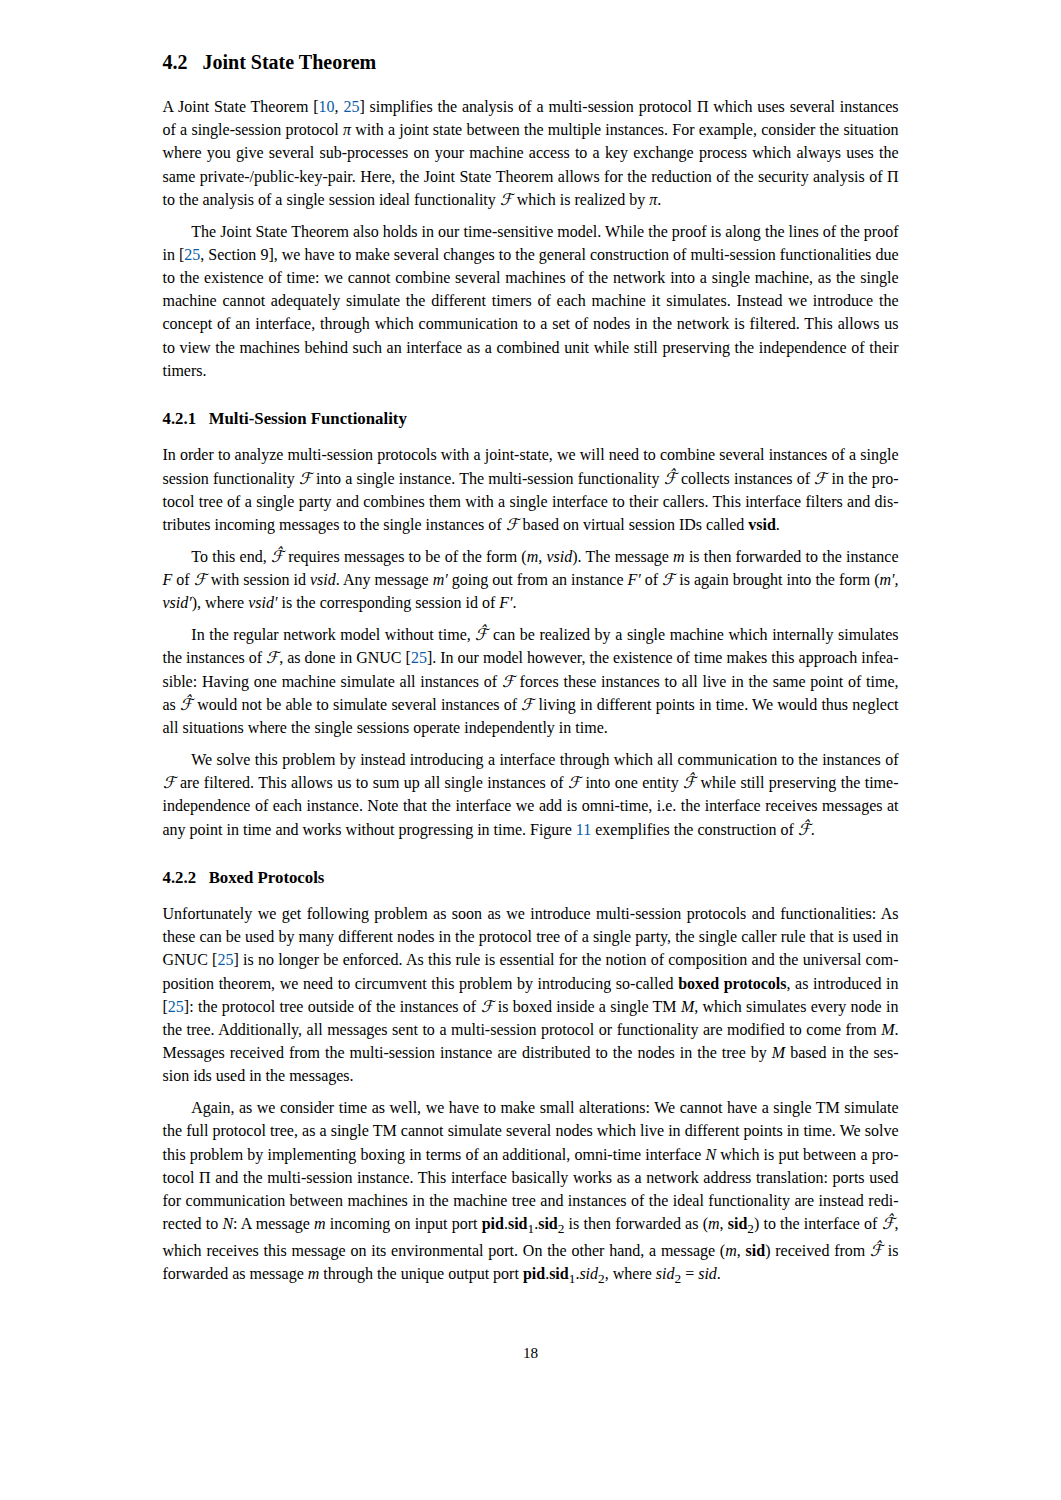4.2 Joint State Theorem
A Joint State Theorem [10, 25] simplifies the analysis of a multi-session protocol Π which uses several instances of a single-session protocol π with a joint state between the multiple instances. For example, consider the situation where you give several sub-processes on your machine access to a key exchange process which always uses the same private-/public-key-pair. Here, the Joint State Theorem allows for the reduction of the security analysis of Π to the analysis of a single session ideal functionality ℱ which is realized by π.
The Joint State Theorem also holds in our time-sensitive model. While the proof is along the lines of the proof in [25, Section 9], we have to make several changes to the general construction of multi-session functionalities due to the existence of time: we cannot combine several machines of the network into a single machine, as the single machine cannot adequately simulate the different timers of each machine it simulates. Instead we introduce the concept of an interface, through which communication to a set of nodes in the network is filtered. This allows us to view the machines behind such an interface as a combined unit while still preserving the independence of their timers.
4.2.1 Multi-Session Functionality
In order to analyze multi-session protocols with a joint-state, we will need to combine several instances of a single session functionality ℱ into a single instance. The multi-session functionality ℱ̂ collects instances of ℱ in the protocol tree of a single party and combines them with a single interface to their callers. This interface filters and distributes incoming messages to the single instances of ℱ based on virtual session IDs called vsid.
To this end, ℱ̂ requires messages to be of the form (m, vsid). The message m is then forwarded to the instance F of ℱ with session id vsid. Any message m′ going out from an instance F′ of ℱ is again brought into the form (m′, vsid′), where vsid′ is the corresponding session id of F′.
In the regular network model without time, ℱ̂ can be realized by a single machine which internally simulates the instances of ℱ, as done in GNUC [25]. In our model however, the existence of time makes this approach infeasible: Having one machine simulate all instances of ℱ forces these instances to all live in the same point of time, as ℱ̂ would not be able to simulate several instances of ℱ living in different points in time. We would thus neglect all situations where the single sessions operate independently in time.
We solve this problem by instead introducing a interface through which all communication to the instances of ℱ are filtered. This allows us to sum up all single instances of ℱ into one entity ℱ̂ while still preserving the time-independence of each instance. Note that the interface we add is omni-time, i.e. the interface receives messages at any point in time and works without progressing in time. Figure 11 exemplifies the construction of ℱ̂.
4.2.2 Boxed Protocols
Unfortunately we get following problem as soon as we introduce multi-session protocols and functionalities: As these can be used by many different nodes in the protocol tree of a single party, the single caller rule that is used in GNUC [25] is no longer be enforced. As this rule is essential for the notion of composition and the universal composition theorem, we need to circumvent this problem by introducing so-called boxed protocols, as introduced in [25]: the protocol tree outside of the instances of ℱ is boxed inside a single TM M, which simulates every node in the tree. Additionally, all messages sent to a multi-session protocol or functionality are modified to come from M. Messages received from the multi-session instance are distributed to the nodes in the tree by M based in the session ids used in the messages.
Again, as we consider time as well, we have to make small alterations: We cannot have a single TM simulate the full protocol tree, as a single TM cannot simulate several nodes which live in different points in time. We solve this problem by implementing boxing in terms of an additional, omni-time interface N which is put between a protocol Π and the multi-session instance. This interface basically works as a network address translation: ports used for communication between machines in the machine tree and instances of the ideal functionality are instead redirected to N: A message m incoming on input port pid.sid1.sid2 is then forwarded as (m, sid2) to the interface of ℱ̂, which receives this message on its environmental port. On the other hand, a message (m, sid) received from ℱ̂ is forwarded as message m through the unique output port pid.sid1.sid2, where sid2 = sid.
18